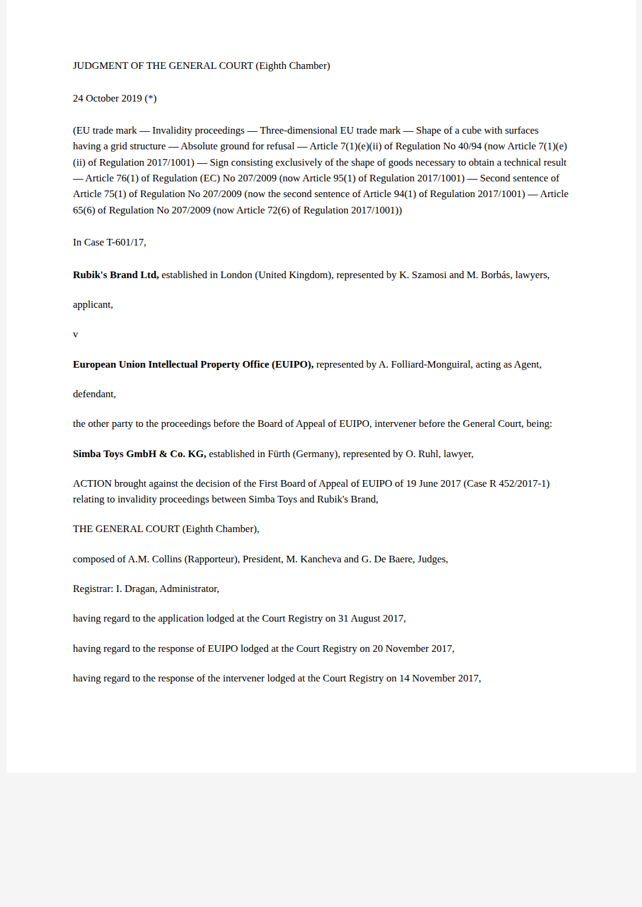JUDGMENT OF THE GENERAL COURT (Eighth Chamber)
24 October 2019 (*)
(EU trade mark — Invalidity proceedings — Three-dimensional EU trade mark — Shape of a cube with surfaces having a grid structure — Absolute ground for refusal — Article 7(1)(e)(ii) of Regulation No 40/94 (now Article 7(1)(e)(ii) of Regulation 2017/1001) — Sign consisting exclusively of the shape of goods necessary to obtain a technical result — Article 76(1) of Regulation (EC) No 207/2009 (now Article 95(1) of Regulation 2017/1001) — Second sentence of Article 75(1) of Regulation No 207/2009 (now the second sentence of Article 94(1) of Regulation 2017/1001) — Article 65(6) of Regulation No 207/2009 (now Article 72(6) of Regulation 2017/1001))
In Case T-601/17,
Rubik's Brand Ltd, established in London (United Kingdom), represented by K. Szamosi and M. Borbás, lawyers,
applicant,
v
European Union Intellectual Property Office (EUIPO), represented by A. Folliard-Monguiral, acting as Agent,
defendant,
the other party to the proceedings before the Board of Appeal of EUIPO, intervener before the General Court, being:
Simba Toys GmbH & Co. KG, established in Fürth (Germany), represented by O. Ruhl, lawyer,
ACTION brought against the decision of the First Board of Appeal of EUIPO of 19 June 2017 (Case R 452/2017-1) relating to invalidity proceedings between Simba Toys and Rubik's Brand,
THE GENERAL COURT (Eighth Chamber),
composed of A.M. Collins (Rapporteur), President, M. Kancheva and G. De Baere, Judges,
Registrar: I. Dragan, Administrator,
having regard to the application lodged at the Court Registry on 31 August 2017,
having regard to the response of EUIPO lodged at the Court Registry on 20 November 2017,
having regard to the response of the intervener lodged at the Court Registry on 14 November 2017,